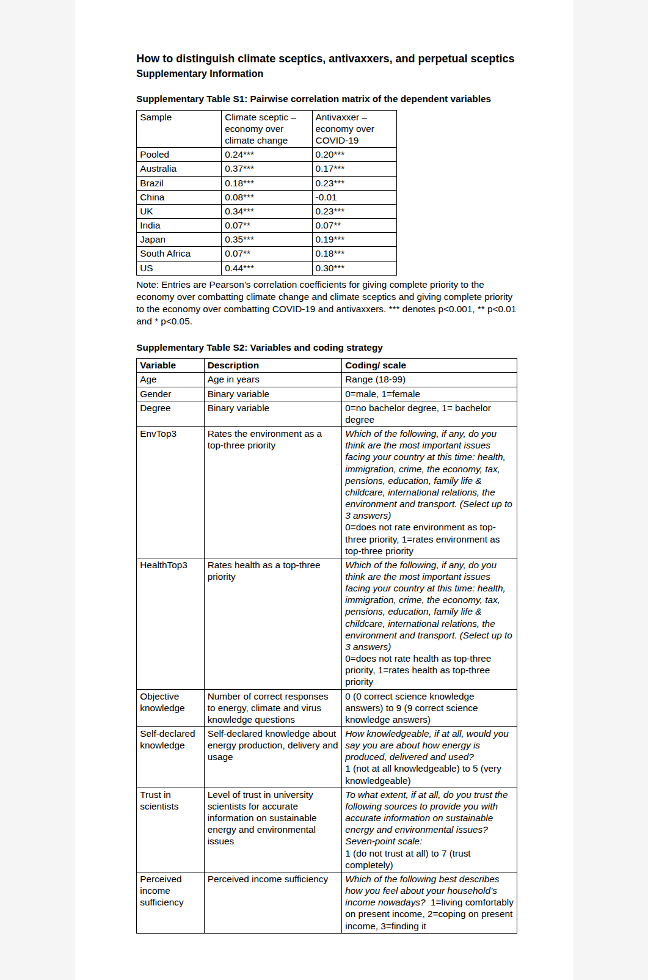How to distinguish climate sceptics, antivaxxers, and perpetual sceptics
Supplementary Information
Supplementary Table S1: Pairwise correlation matrix of the dependent variables
| Sample | Climate sceptic – economy over climate change | Antivaxxer – economy over COVID-19 |
| Pooled | 0.24*** | 0.20*** |
| Australia | 0.37*** | 0.17*** |
| Brazil | 0.18*** | 0.23*** |
| China | 0.08*** | -0.01 |
| UK | 0.34*** | 0.23*** |
| India | 0.07** | 0.07** |
| Japan | 0.35*** | 0.19*** |
| South Africa | 0.07** | 0.18*** |
| US | 0.44*** | 0.30*** |
Note: Entries are Pearson’s correlation coefficients for giving complete priority to the economy over combatting climate change and climate sceptics and giving complete priority to the economy over combatting COVID-19 and antivaxxers. *** denotes p<0.001, ** p<0.01 and * p<0.05.
Supplementary Table S2: Variables and coding strategy
| Variable | Description | Coding/ scale |
| --- | --- | --- |
| Age | Age in years | Range (18-99) |
| Gender | Binary variable | 0=male, 1=female |
| Degree | Binary variable | 0=no bachelor degree, 1= bachelor degree |
| EnvTop3 | Rates the environment as a top-three priority | Which of the following, if any, do you think are the most important issues facing your country at this time: health, immigration, crime, the economy, tax, pensions, education, family life & childcare, international relations, the environment and transport. (Select up to 3 answers) 0=does not rate environment as top-three priority, 1=rates environment as top-three priority |
| HealthTop3 | Rates health as a top-three priority | Which of the following, if any, do you think are the most important issues facing your country at this time: health, immigration, crime, the economy, tax, pensions, education, family life & childcare, international relations, the environment and transport. (Select up to 3 answers) 0=does not rate health as top-three priority, 1=rates health as top-three priority |
| Objective knowledge | Number of correct responses to energy, climate and virus knowledge questions | 0 (0 correct science knowledge answers) to 9 (9 correct science knowledge answers) |
| Self-declared knowledge | Self-declared knowledge about energy production, delivery and usage | How knowledgeable, if at all, would you say you are about how energy is produced, delivered and used? 1 (not at all knowledgeable) to 5 (very knowledgeable) |
| Trust in scientists | Level of trust in university scientists for accurate information on sustainable energy and environmental issues | To what extent, if at all, do you trust the following sources to provide you with accurate information on sustainable energy and environmental issues? Seven-point scale: 1 (do not trust at all) to 7 (trust completely) |
| Perceived income sufficiency | Perceived income sufficiency | Which of the following best describes how you feel about your household’s income nowadays? 1=living comfortably on present income, 2=coping on present income, 3=finding it |